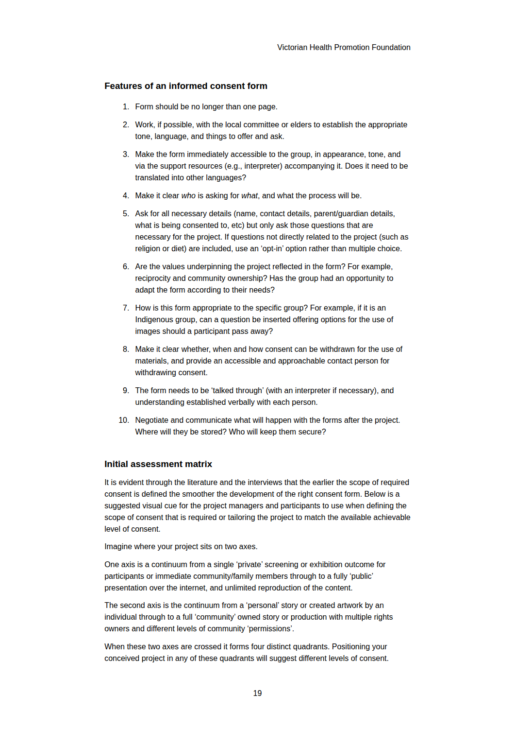Victorian Health Promotion Foundation
Features of an informed consent form
Form should be no longer than one page.
Work, if possible, with the local committee or elders to establish the appropriate tone, language, and things to offer and ask.
Make the form immediately accessible to the group, in appearance, tone, and via the support resources (e.g., interpreter) accompanying it. Does it need to be translated into other languages?
Make it clear who is asking for what, and what the process will be.
Ask for all necessary details (name, contact details, parent/guardian details, what is being consented to, etc) but only ask those questions that are necessary for the project. If questions not directly related to the project (such as religion or diet) are included, use an ‘opt-in’ option rather than multiple choice.
Are the values underpinning the project reflected in the form? For example, reciprocity and community ownership? Has the group had an opportunity to adapt the form according to their needs?
How is this form appropriate to the specific group? For example, if it is an Indigenous group, can a question be inserted offering options for the use of images should a participant pass away?
Make it clear whether, when and how consent can be withdrawn for the use of materials, and provide an accessible and approachable contact person for withdrawing consent.
The form needs to be ‘talked through’ (with an interpreter if necessary), and understanding established verbally with each person.
Negotiate and communicate what will happen with the forms after the project. Where will they be stored? Who will keep them secure?
Initial assessment matrix
It is evident through the literature and the interviews that the earlier the scope of required consent is defined the smoother the development of the right consent form. Below is a suggested visual cue for the project managers and participants to use when defining the scope of consent that is required or tailoring the project to match the available achievable level of consent.
Imagine where your project sits on two axes.
One axis is a continuum from a single ‘private’ screening or exhibition outcome for participants or immediate community/family members through to a fully ‘public’ presentation over the internet, and unlimited reproduction of the content.
The second axis is the continuum from a ‘personal’ story or created artwork by an individual through to a full ‘community’ owned story or production with multiple rights owners and different levels of community ‘permissions’.
When these two axes are crossed it forms four distinct quadrants. Positioning your conceived project in any of these quadrants will suggest different levels of consent.
19